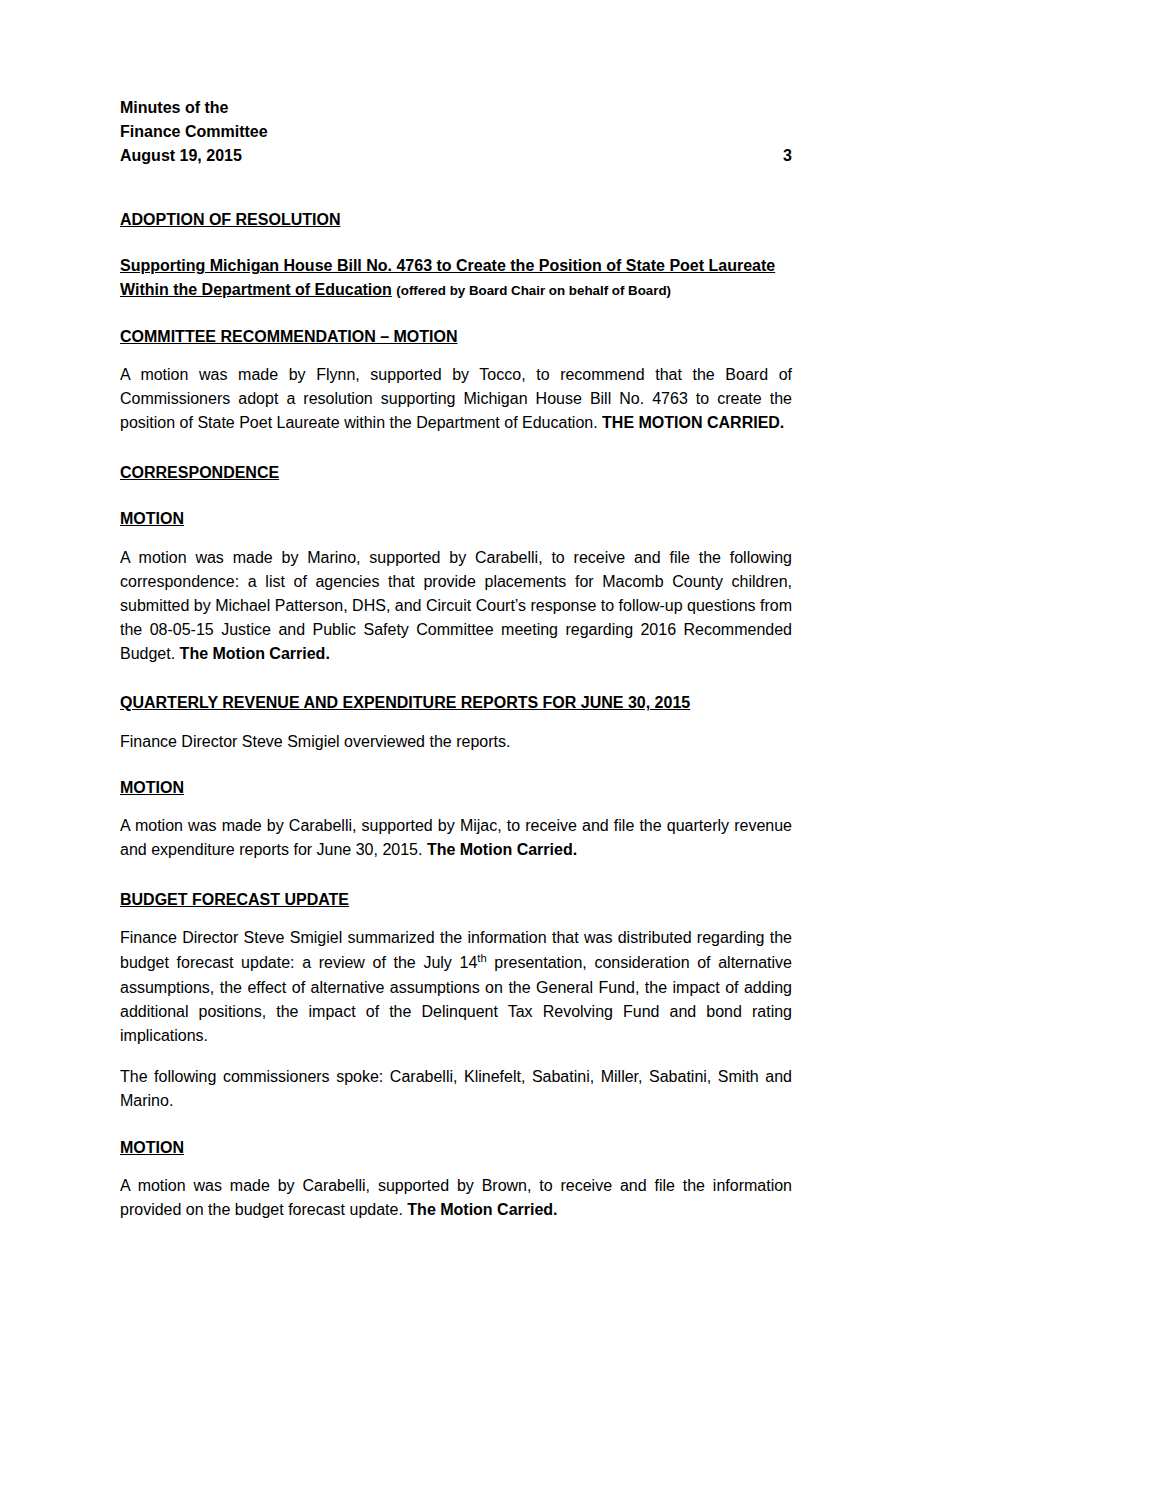Minutes of the Finance Committee August 19, 20153
ADOPTION OF RESOLUTION
Supporting Michigan House Bill No. 4763 to Create the Position of State Poet Laureate Within the Department of Education (offered by Board Chair on behalf of Board)
COMMITTEE RECOMMENDATION – MOTION
A motion was made by Flynn, supported by Tocco, to recommend that the Board of Commissioners adopt a resolution supporting Michigan House Bill No. 4763 to create the position of State Poet Laureate within the Department of Education. THE MOTION CARRIED.
CORRESPONDENCE
MOTION
A motion was made by Marino, supported by Carabelli, to receive and file the following correspondence: a list of agencies that provide placements for Macomb County children, submitted by Michael Patterson, DHS, and Circuit Court’s response to follow-up questions from the 08-05-15 Justice and Public Safety Committee meeting regarding 2016 Recommended Budget. The Motion Carried.
QUARTERLY REVENUE AND EXPENDITURE REPORTS FOR JUNE 30, 2015
Finance Director Steve Smigiel overviewed the reports.
MOTION
A motion was made by Carabelli, supported by Mijac, to receive and file the quarterly revenue and expenditure reports for June 30, 2015. The Motion Carried.
BUDGET FORECAST UPDATE
Finance Director Steve Smigiel summarized the information that was distributed regarding the budget forecast update: a review of the July 14th presentation, consideration of alternative assumptions, the effect of alternative assumptions on the General Fund, the impact of adding additional positions, the impact of the Delinquent Tax Revolving Fund and bond rating implications.
The following commissioners spoke: Carabelli, Klinefelt, Sabatini, Miller, Sabatini, Smith and Marino.
MOTION
A motion was made by Carabelli, supported by Brown, to receive and file the information provided on the budget forecast update. The Motion Carried.